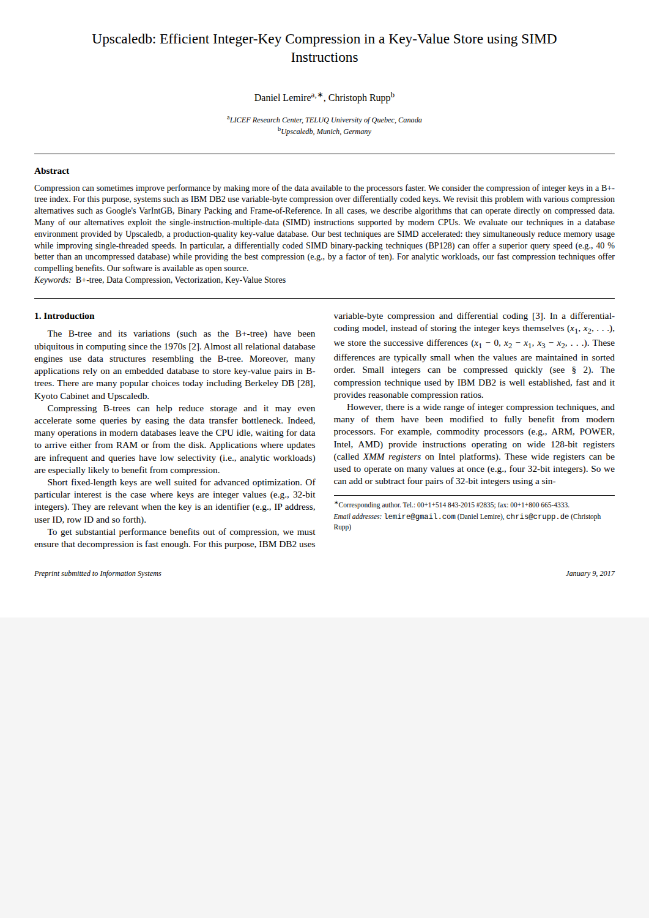Upscaledb: Efficient Integer-Key Compression in a Key-Value Store using SIMD Instructions
Daniel Lemirea,∗, Christoph Ruppb
aLICEF Research Center, TELUQ University of Quebec, Canada
bUpscaledb, Munich, Germany
Abstract
Compression can sometimes improve performance by making more of the data available to the processors faster. We consider the compression of integer keys in a B+-tree index. For this purpose, systems such as IBM DB2 use variable-byte compression over differentially coded keys. We revisit this problem with various compression alternatives such as Google's VarIntGB, Binary Packing and Frame-of-Reference. In all cases, we describe algorithms that can operate directly on compressed data. Many of our alternatives exploit the single-instruction-multiple-data (SIMD) instructions supported by modern CPUs. We evaluate our techniques in a database environment provided by Upscaledb, a production-quality key-value database. Our best techniques are SIMD accelerated: they simultaneously reduce memory usage while improving single-threaded speeds. In particular, a differentially coded SIMD binary-packing techniques (BP128) can offer a superior query speed (e.g., 40 % better than an uncompressed database) while providing the best compression (e.g., by a factor of ten). For analytic workloads, our fast compression techniques offer compelling benefits. Our software is available as open source.
Keywords: B+-tree, Data Compression, Vectorization, Key-Value Stores
1. Introduction
The B-tree and its variations (such as the B+-tree) have been ubiquitous in computing since the 1970s [2]. Almost all relational database engines use data structures resembling the B-tree. Moreover, many applications rely on an embedded database to store key-value pairs in B-trees. There are many popular choices today including Berkeley DB [28], Kyoto Cabinet and Upscaledb.
Compressing B-trees can help reduce storage and it may even accelerate some queries by easing the data transfer bottleneck. Indeed, many operations in modern databases leave the CPU idle, waiting for data to arrive either from RAM or from the disk. Applications where updates are infrequent and queries have low selectivity (i.e., analytic workloads) are especially likely to benefit from compression.
Short fixed-length keys are well suited for advanced optimization. Of particular interest is the case where keys are integer values (e.g., 32-bit integers). They are relevant when the key is an identifier (e.g., IP address, user ID, row ID and so forth).
To get substantial performance benefits out of compression, we must ensure that decompression is fast enough. For this purpose, IBM DB2 uses variable-byte compression and differential coding [3]. In a differential-coding model, instead of storing the integer keys themselves (x1, x2, . . .), we store the successive differences (x1 − 0, x2 − x1, x3 − x2, . . .). These differences are typically small when the values are maintained in sorted order. Small integers can be compressed quickly (see § 2). The compression technique used by IBM DB2 is well established, fast and it provides reasonable compression ratios.
However, there is a wide range of integer compression techniques, and many of them have been modified to fully benefit from modern processors. For example, commodity processors (e.g., ARM, POWER, Intel, AMD) provide instructions operating on wide 128-bit registers (called XMM registers on Intel platforms). These wide registers can be used to operate on many values at once (e.g., four 32-bit integers). So we can add or subtract four pairs of 32-bit integers using a sin-
∗Corresponding author. Tel.: 00+1+514 843-2015 #2835; fax: 00+1+800 665-4333.
Email addresses: lemire@gmail.com (Daniel Lemire), chris@crupp.de (Christoph Rupp)
Preprint submitted to Information Systems January 9, 2017